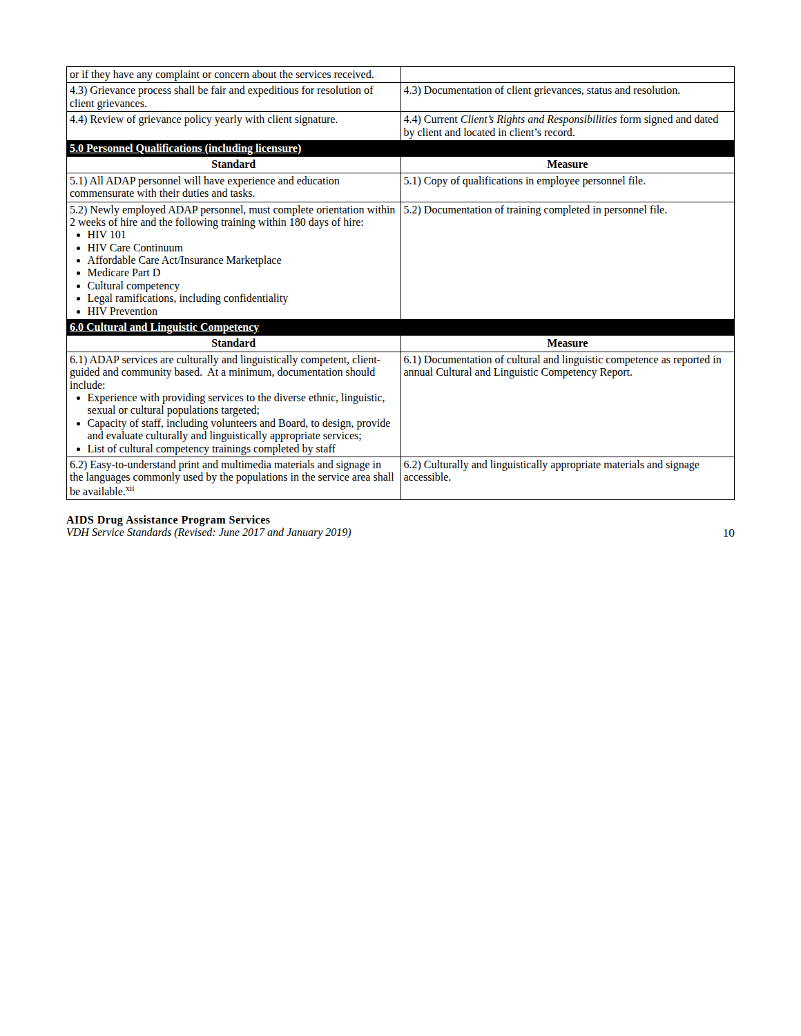| or if they have any complaint or concern about the services received. | |
| 4.3) Grievance process shall be fair and expeditious for resolution of client grievances. | 4.3) Documentation of client grievances, status and resolution. |
| 4.4) Review of grievance policy yearly with client signature. | 4.4) Current Client’s Rights and Responsibilities form signed and dated by client and located in client’s record. |
| 5.0 Personnel Qualifications (including licensure) |
| Standard | Measure |
| 5.1) All ADAP personnel will have experience and education commensurate with their duties and tasks. | 5.1) Copy of qualifications in employee personnel file. |
| 5.2) Newly employed ADAP personnel, must complete orientation within 2 weeks of hire and the following training within 180 days of hire: HIV 101 HIV Care Continuum Affordable Care Act/Insurance Marketplace Medicare Part D Cultural competency Legal ramifications, including confidentiality HIV Prevention | 5.2) Documentation of training completed in personnel file. |
| 6.0 Cultural and Linguistic Competency |
| Standard | Measure |
| 6.1) ADAP services are culturally and linguistically competent, client-guided and community based. At a minimum, documentation should include: Experience with providing services to the diverse ethnic, linguistic, sexual or cultural populations targeted; Capacity of staff, including volunteers and Board, to design, provide and evaluate culturally and linguistically appropriate services; List of cultural competency trainings completed by staff | 6.1) Documentation of cultural and linguistic competence as reported in annual Cultural and Linguistic Competency Report. |
| 6.2) Easy-to-understand print and multimedia materials and signage in the languages commonly used by the populations in the service area shall be available. xii | 6.2) Culturally and linguistically appropriate materials and signage accessible. |
AIDS Drug Assistance Program Services
VDH Service Standards (Revised: June 2017 and January 2019) 10